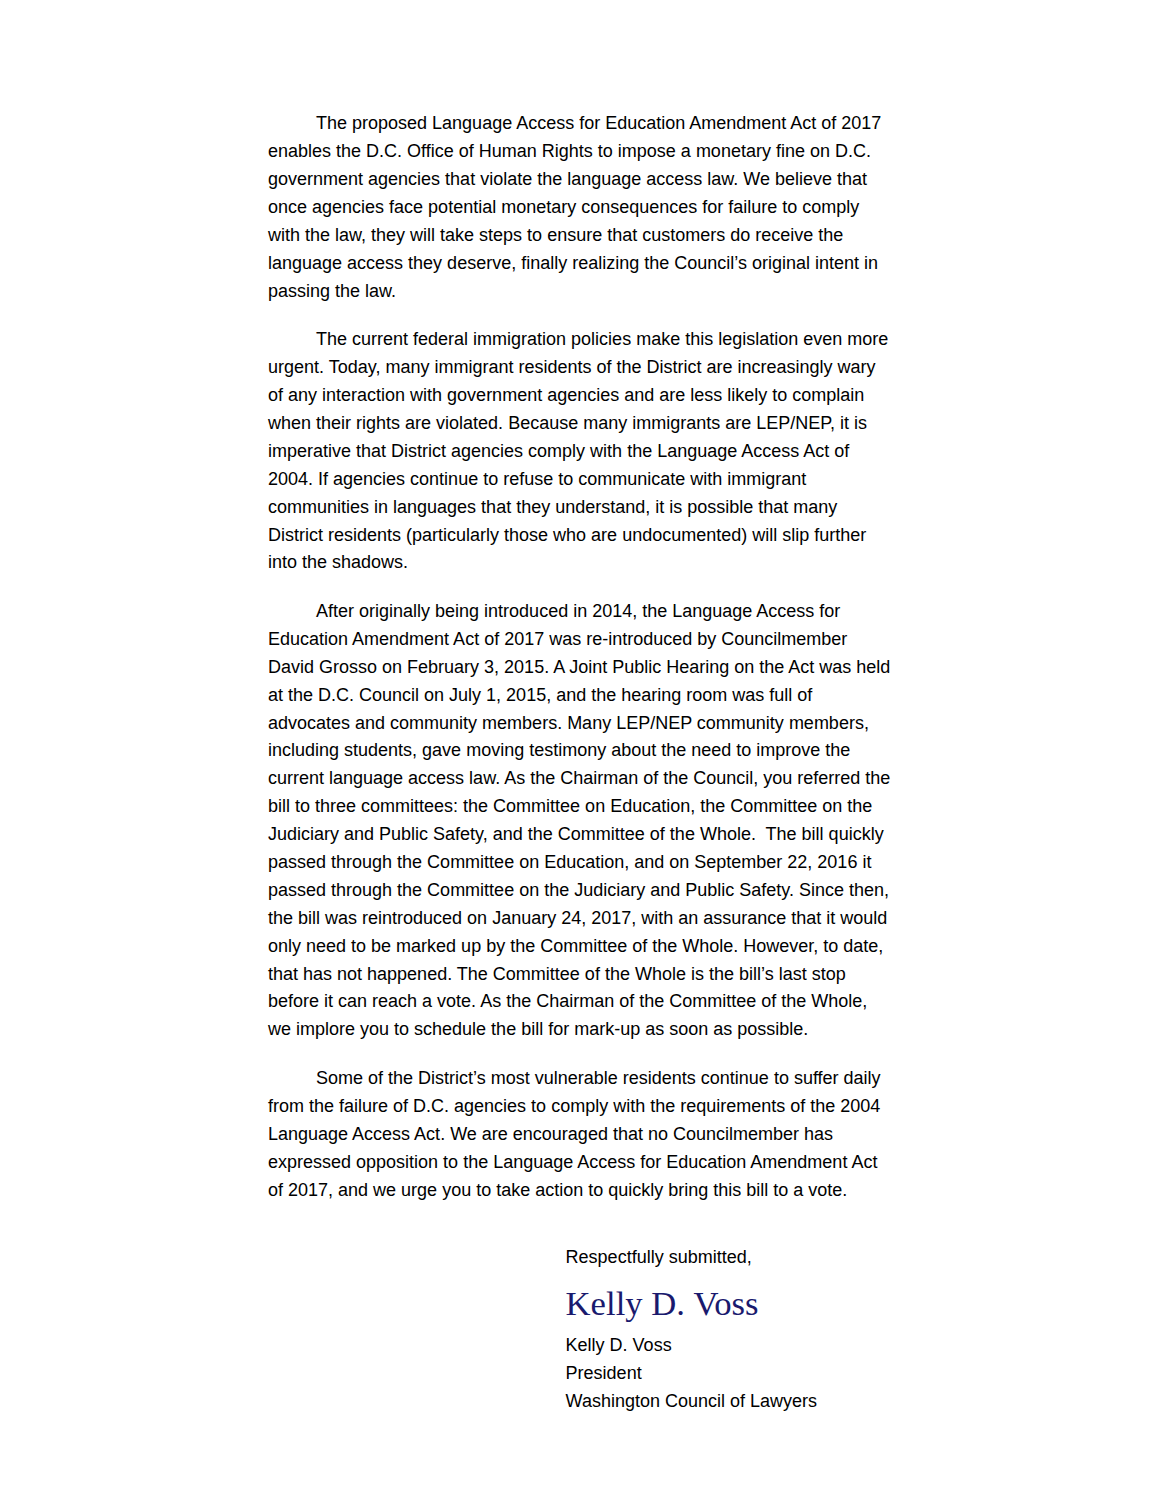The proposed Language Access for Education Amendment Act of 2017 enables the D.C. Office of Human Rights to impose a monetary fine on D.C. government agencies that violate the language access law. We believe that once agencies face potential monetary consequences for failure to comply with the law, they will take steps to ensure that customers do receive the language access they deserve, finally realizing the Council’s original intent in passing the law.
The current federal immigration policies make this legislation even more urgent. Today, many immigrant residents of the District are increasingly wary of any interaction with government agencies and are less likely to complain when their rights are violated. Because many immigrants are LEP/NEP, it is imperative that District agencies comply with the Language Access Act of 2004. If agencies continue to refuse to communicate with immigrant communities in languages that they understand, it is possible that many District residents (particularly those who are undocumented) will slip further into the shadows.
After originally being introduced in 2014, the Language Access for Education Amendment Act of 2017 was re-introduced by Councilmember David Grosso on February 3, 2015. A Joint Public Hearing on the Act was held at the D.C. Council on July 1, 2015, and the hearing room was full of advocates and community members. Many LEP/NEP community members, including students, gave moving testimony about the need to improve the current language access law. As the Chairman of the Council, you referred the bill to three committees: the Committee on Education, the Committee on the Judiciary and Public Safety, and the Committee of the Whole. The bill quickly passed through the Committee on Education, and on September 22, 2016 it passed through the Committee on the Judiciary and Public Safety. Since then, the bill was reintroduced on January 24, 2017, with an assurance that it would only need to be marked up by the Committee of the Whole. However, to date, that has not happened. The Committee of the Whole is the bill’s last stop before it can reach a vote. As the Chairman of the Committee of the Whole, we implore you to schedule the bill for mark-up as soon as possible.
Some of the District’s most vulnerable residents continue to suffer daily from the failure of D.C. agencies to comply with the requirements of the 2004 Language Access Act. We are encouraged that no Councilmember has expressed opposition to the Language Access for Education Amendment Act of 2017, and we urge you to take action to quickly bring this bill to a vote.
Respectfully submitted,
Kelly D. Voss
Kelly D. Voss
President
Washington Council of Lawyers